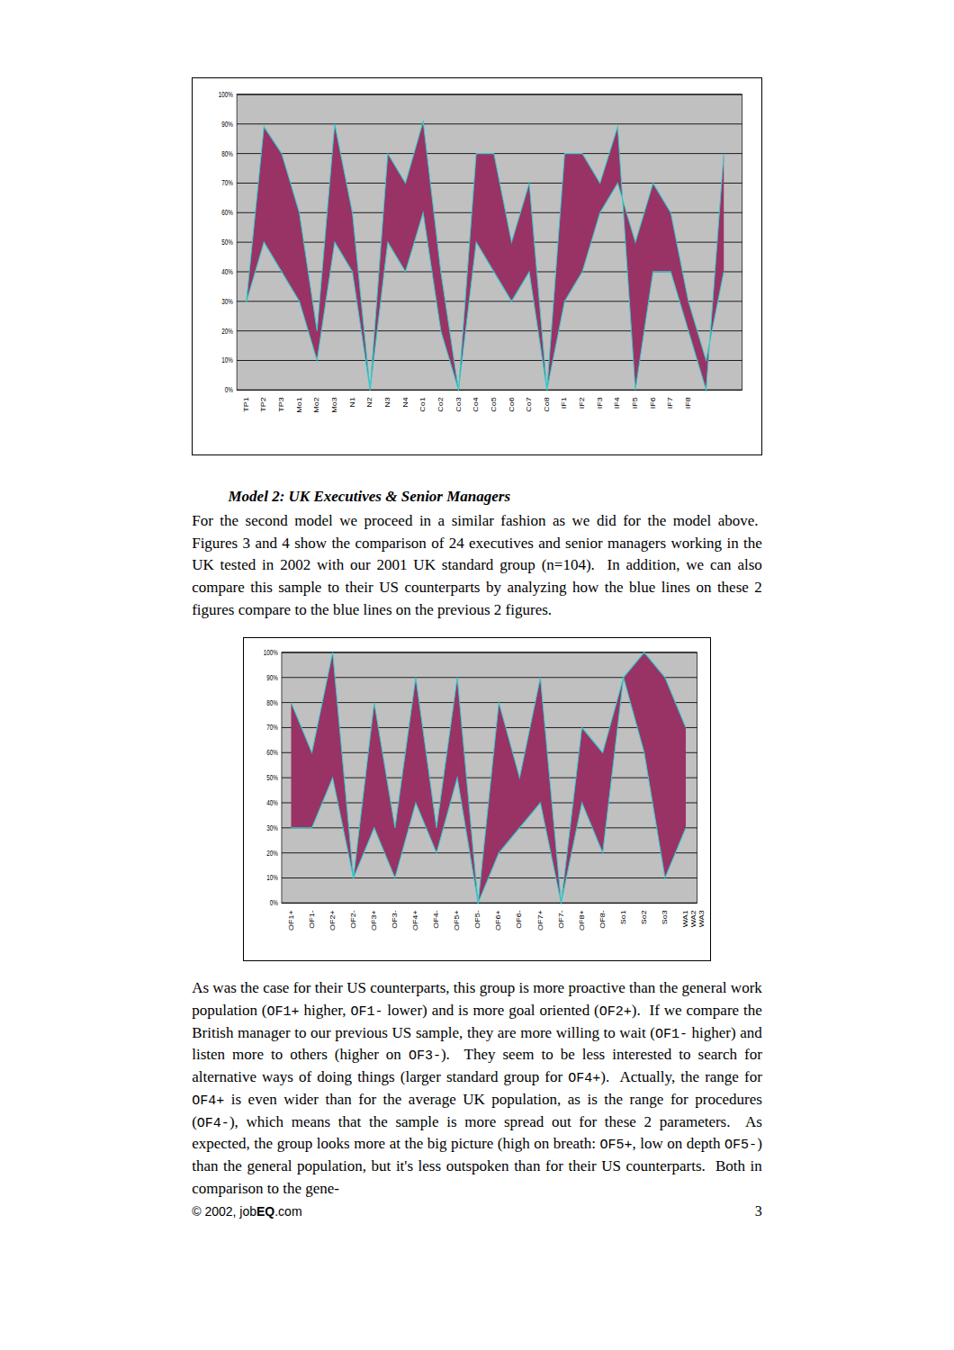100% 90% 80% 70% 60% 50% 40% 30% 20% 10% 0% TP1 TP2 TP3 Mo1 Mo2 Mo3 N1 N2 N3 N4 Co1 Co2 Co3 Co4 Co5 Co6 Co7 Co8 IF1 IF2 IF3 IF4 IF5 IF6 IF7 IF8
Model 2: UK Executives & Senior Managers
For the second model we proceed in a similar fashion as we did for the model above. Figures 3 and 4 show the comparison of 24 executives and senior managers working in the UK tested in 2002 with our 2001 UK standard group (n=104). In addition, we can also compare this sample to their US counterparts by analyzing how the blue lines on these 2 figures compare to the blue lines on the previous 2 figures.
100% 90% 80% 70% 60% 50% 40% 30% 20% 10% 0% OF1+ OF1- OF2+ OF2- OF3+ OF3- OF4+ OF4- OF5+ OF5- OF6+ OF6- OF7+ OF7- OF8+ OF8- So1 So2 So3 WA1 WA2 WA3
As was the case for their US counterparts, this group is more proactive than the general work population (OF1+ higher, OF1- lower) and is more goal oriented (OF2+). If we compare the British manager to our previous US sample, they are more willing to wait (OF1- higher) and listen more to others (higher on OF3-). They seem to be less interested to search for alternati­ve ways of doing things (larger standard group for OF4+). Actually, the range for OF4+ is even wider than for the average UK population, as is the range for procedures (OF4-), which means that the sample is more spread out for these 2 parameters. As expected, the group looks more at the big picture (high on breath: OF5+, low on depth OF5-) than the general popu­lation, but it's less outspoken than for their US counterparts. Both in comparison to the gene-
© 2002, jobEQ.com 3